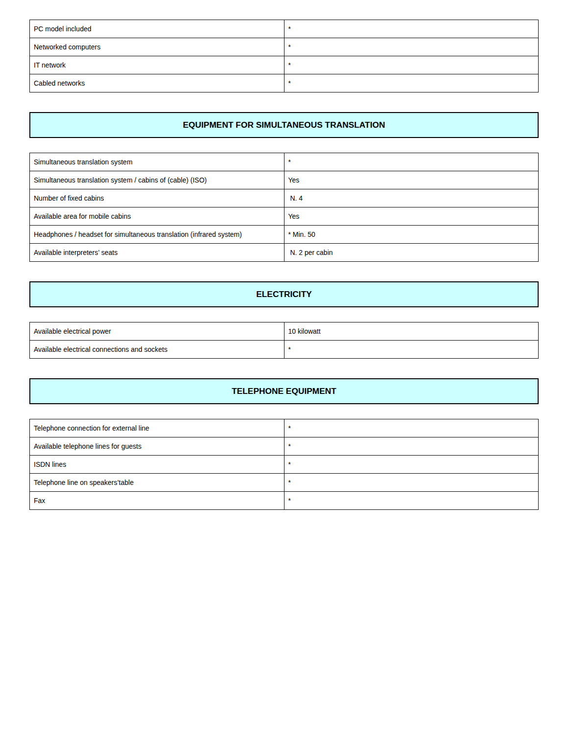| PC model included | * |
| Networked computers | * |
| IT network | * |
| Cabled networks | * |
EQUIPMENT FOR SIMULTANEOUS TRANSLATION
| Simultaneous translation system | * |
| Simultaneous translation system / cabins of (cable) (ISO) | Yes |
| Number of fixed cabins | N. 4 |
| Available area for mobile cabins | Yes |
| Headphones / headset for simultaneous translation (infrared system) | * Min. 50 |
| Available interpreters’ seats | N. 2 per cabin |
ELECTRICITY
| Available electrical power | 10 kilowatt |
| Available electrical connections and sockets | * |
TELEPHONE EQUIPMENT
| Telephone connection for external line | * |
| Available telephone lines for guests | * |
| ISDN lines | * |
| Telephone line on speakers’table | * |
| Fax | * |